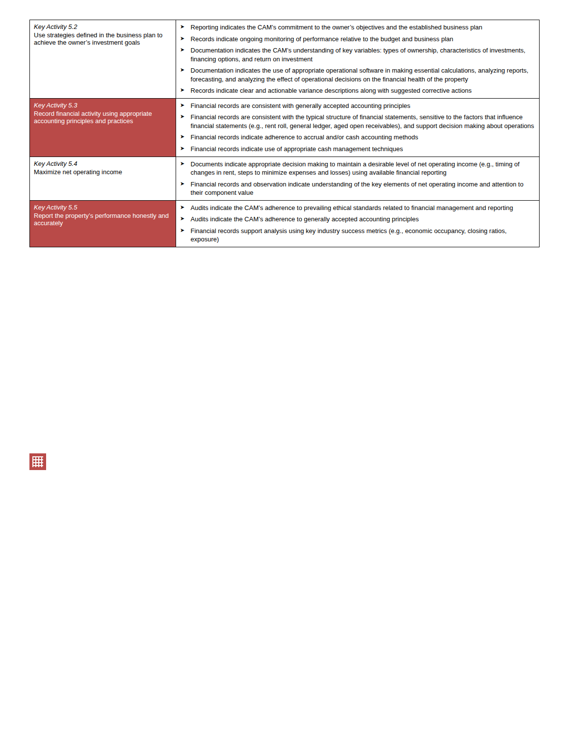| Key Activity 5.2 Use strategies defined in the business plan to achieve the owner’s investment goals | Reporting indicates the CAM’s commitment to the owner’s objectives and the established business plan Records indicate ongoing monitoring of performance relative to the budget and business plan Documentation indicates the CAM’s understanding of key variables: types of ownership, characteristics of investments, financing options, and return on investment Documentation indicates the use of appropriate operational software in making essential calculations, analyzing reports, forecasting, and analyzing the effect of operational decisions on the financial health of the property Records indicate clear and actionable variance descriptions along with suggested corrective actions |
| Key Activity 5.3 Record financial activity using appropriate accounting principles and practices | Financial records are consistent with generally accepted accounting principles Financial records are consistent with the typical structure of financial statements, sensitive to the factors that influence financial statements (e.g., rent roll, general ledger, aged open receivables), and support decision making about operations Financial records indicate adherence to accrual and/or cash accounting methods Financial records indicate use of appropriate cash management techniques |
| Key Activity 5.4 Maximize net operating income | Documents indicate appropriate decision making to maintain a desirable level of net operating income (e.g., timing of changes in rent, steps to minimize expenses and losses) using available financial reporting Financial records and observation indicate understanding of the key elements of net operating income and attention to their component value |
| Key Activity 5.5 Report the property’s performance honestly and accurately | Audits indicate the CAM’s adherence to prevailing ethical standards related to financial management and reporting Audits indicate the CAM’s adherence to generally accepted accounting principles Financial records support analysis using key industry success metrics (e.g., economic occupancy, closing ratios, exposure) |